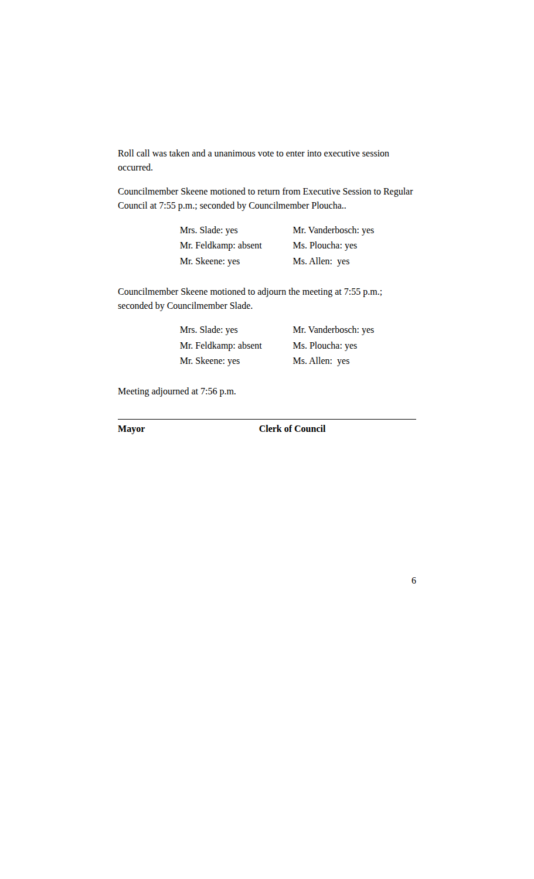Roll call was taken and a unanimous vote to enter into executive session occurred.
Councilmember Skeene motioned to return from Executive Session to Regular Council at 7:55 p.m.; seconded by Councilmember Ploucha..
| Mrs. Slade: yes | Mr. Vanderbosch: yes |
| Mr. Feldkamp: absent | Ms. Ploucha: yes |
| Mr. Skeene: yes | Ms. Allen: yes |
Councilmember Skeene motioned to adjourn the meeting at 7:55 p.m.; seconded by Councilmember Slade.
| Mrs. Slade: yes | Mr. Vanderbosch: yes |
| Mr. Feldkamp: absent | Ms. Ploucha: yes |
| Mr. Skeene: yes | Ms. Allen: yes |
Meeting adjourned at 7:56 p.m.
Mayor
Clerk of Council
6